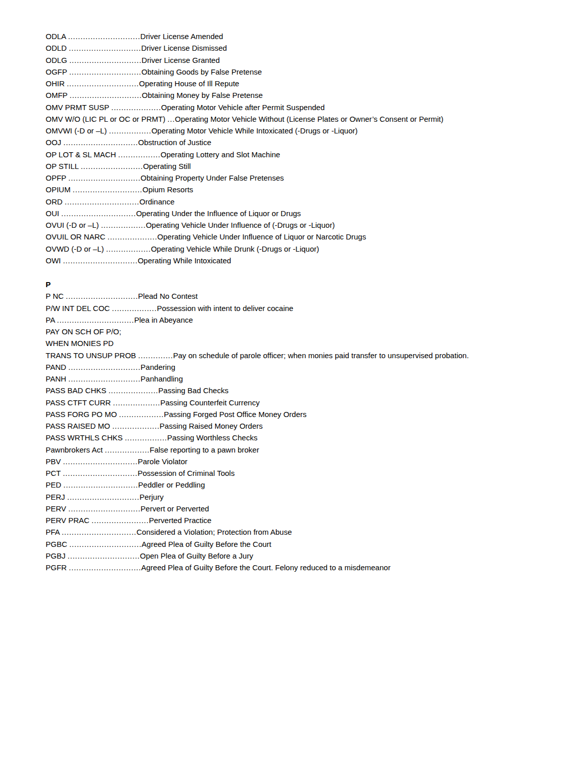ODLA ............................. Driver License Amended
ODLD ............................. Driver License Dismissed
ODLG ............................. Driver License Granted
OGFP ............................. Obtaining Goods by False Pretense
OHIR ............................. Operating House of Ill Repute
OMFP ............................. Obtaining Money by False Pretense
OMV PRMT SUSP .................... Operating Motor Vehicle after Permit Suspended
OMV W/O (LIC PL or OC or PRMT) ... Operating Motor Vehicle Without (License Plates or Owner’s Consent or Permit)
OMVWI (-D or –L) ................. Operating Motor Vehicle While Intoxicated (-Drugs or -Liquor)
OOJ .............................. Obstruction of Justice
OP LOT & SL MACH ................. Operating Lottery and Slot Machine
OP STILL ......................... Operating Still
OPFP ............................. Obtaining Property Under False Pretenses
OPIUM ............................ Opium Resorts
ORD .............................. Ordinance
OUI .............................. Operating Under the Influence of Liquor or Drugs
OVUI (-D or –L) .................. Operating Vehicle Under Influence of (-Drugs or -Liquor)
OVUIL OR NARC .................... Operating Vehicle Under Influence of Liquor or Narcotic Drugs
OVWD (-D or –L) .................. Operating Vehicle While Drunk (-Drugs or -Liquor)
OWI .............................. Operating While Intoxicated
P
P NC ............................. Plead No Contest
P/W INT DEL COC .................. Possession with intent to deliver cocaine
PA ............................... Plea in Abeyance
PAY ON SCH OF P/O;
WHEN MONIES PD
TRANS TO UNSUP PROB .............. Pay on schedule of parole officer; when monies paid transfer to unsupervised probation.
PAND ............................. Pandering
PANH ............................. Panhandling
PASS BAD CHKS .................... Passing Bad Checks
PASS CTFT CURR ................... Passing Counterfeit Currency
PASS FORG PO MO .................. Passing Forged Post Office Money Orders
PASS RAISED MO ................... Passing Raised Money Orders
PASS WRTHLS CHKS ................. Passing Worthless Checks
Pawnbrokers Act .................. False reporting to a pawn broker
PBV .............................. Parole Violator
PCT .............................. Possession of Criminal Tools
PED .............................. Peddler or Peddling
PERJ ............................. Perjury
PERV ............................. Pervert or Perverted
PERV PRAC ....................... Perverted Practice
PFA .............................. Considered a Violation; Protection from Abuse
PGBC ............................. Agreed Plea of Guilty Before the Court
PGBJ ............................. Open Plea of Guilty Before a Jury
PGFR ............................. Agreed Plea of Guilty Before the Court. Felony reduced to a misdemeanor